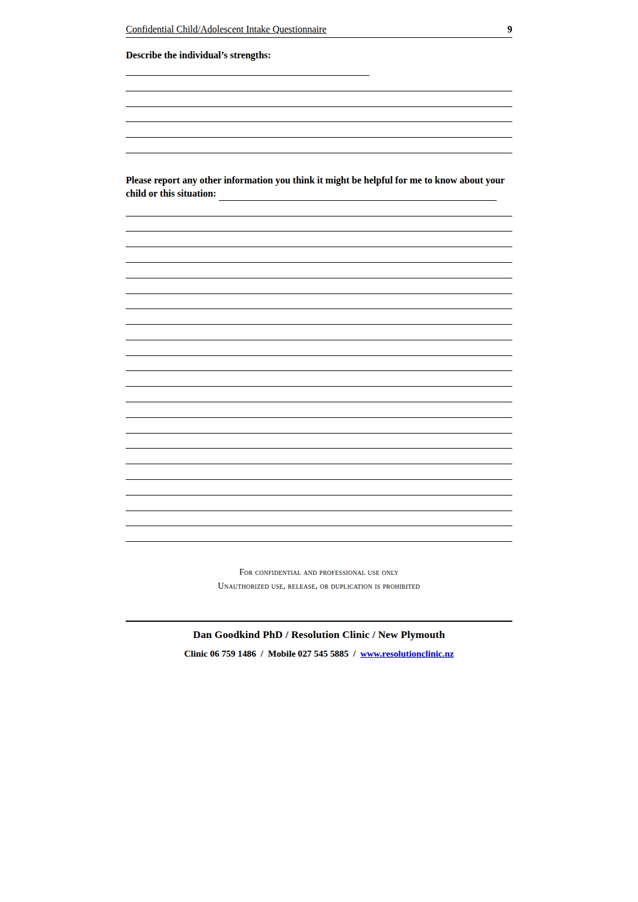Confidential Child/Adolescent Intake Questionnaire 9
Describe the individual’s strengths:
Please report any other information you think it might be helpful for me to know about your child or this situation:
For confidential and professional use only
Unauthorized use, release, or duplication is prohibited
Dan Goodkind PhD / Resolution Clinic / New Plymouth
Clinic 06 759 1486 / Mobile 027 545 5885 / www.resolutionclinic.nz